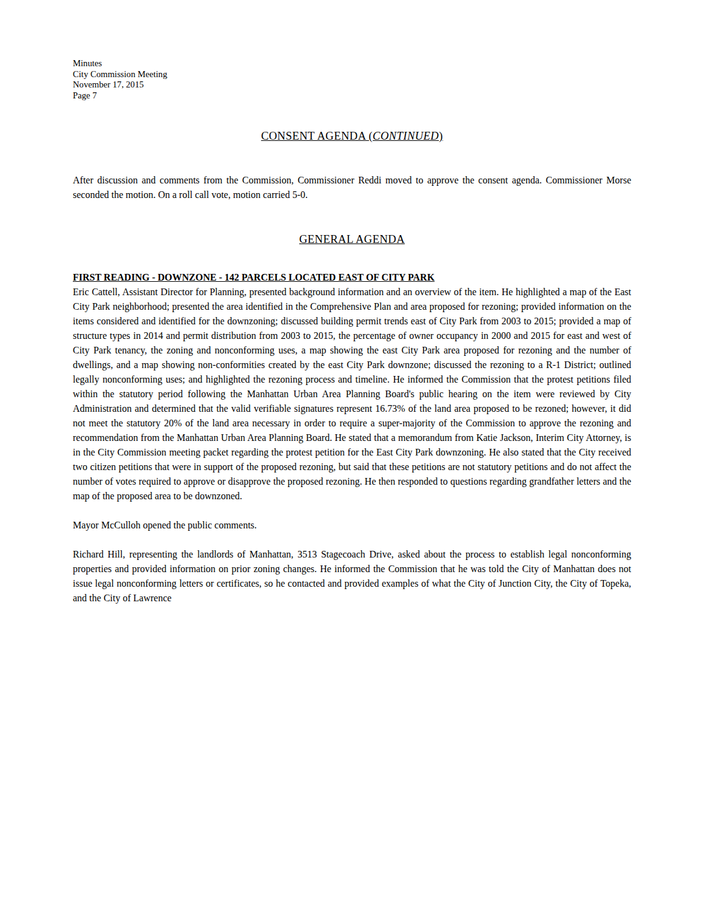Minutes
City Commission Meeting
November 17, 2015
Page 7
CONSENT AGENDA (CONTINUED)
After discussion and comments from the Commission, Commissioner Reddi moved to approve the consent agenda. Commissioner Morse seconded the motion. On a roll call vote, motion carried 5-0.
GENERAL AGENDA
FIRST READING - DOWNZONE - 142 PARCELS LOCATED EAST OF CITY PARK
Eric Cattell, Assistant Director for Planning, presented background information and an overview of the item. He highlighted a map of the East City Park neighborhood; presented the area identified in the Comprehensive Plan and area proposed for rezoning; provided information on the items considered and identified for the downzoning; discussed building permit trends east of City Park from 2003 to 2015; provided a map of structure types in 2014 and permit distribution from 2003 to 2015, the percentage of owner occupancy in 2000 and 2015 for east and west of City Park tenancy, the zoning and nonconforming uses, a map showing the east City Park area proposed for rezoning and the number of dwellings, and a map showing non-conformities created by the east City Park downzone; discussed the rezoning to a R-1 District; outlined legally nonconforming uses; and highlighted the rezoning process and timeline. He informed the Commission that the protest petitions filed within the statutory period following the Manhattan Urban Area Planning Board's public hearing on the item were reviewed by City Administration and determined that the valid verifiable signatures represent 16.73% of the land area proposed to be rezoned; however, it did not meet the statutory 20% of the land area necessary in order to require a super-majority of the Commission to approve the rezoning and recommendation from the Manhattan Urban Area Planning Board. He stated that a memorandum from Katie Jackson, Interim City Attorney, is in the City Commission meeting packet regarding the protest petition for the East City Park downzoning. He also stated that the City received two citizen petitions that were in support of the proposed rezoning, but said that these petitions are not statutory petitions and do not affect the number of votes required to approve or disapprove the proposed rezoning. He then responded to questions regarding grandfather letters and the map of the proposed area to be downzoned.
Mayor McCulloh opened the public comments.
Richard Hill, representing the landlords of Manhattan, 3513 Stagecoach Drive, asked about the process to establish legal nonconforming properties and provided information on prior zoning changes. He informed the Commission that he was told the City of Manhattan does not issue legal nonconforming letters or certificates, so he contacted and provided examples of what the City of Junction City, the City of Topeka, and the City of Lawrence